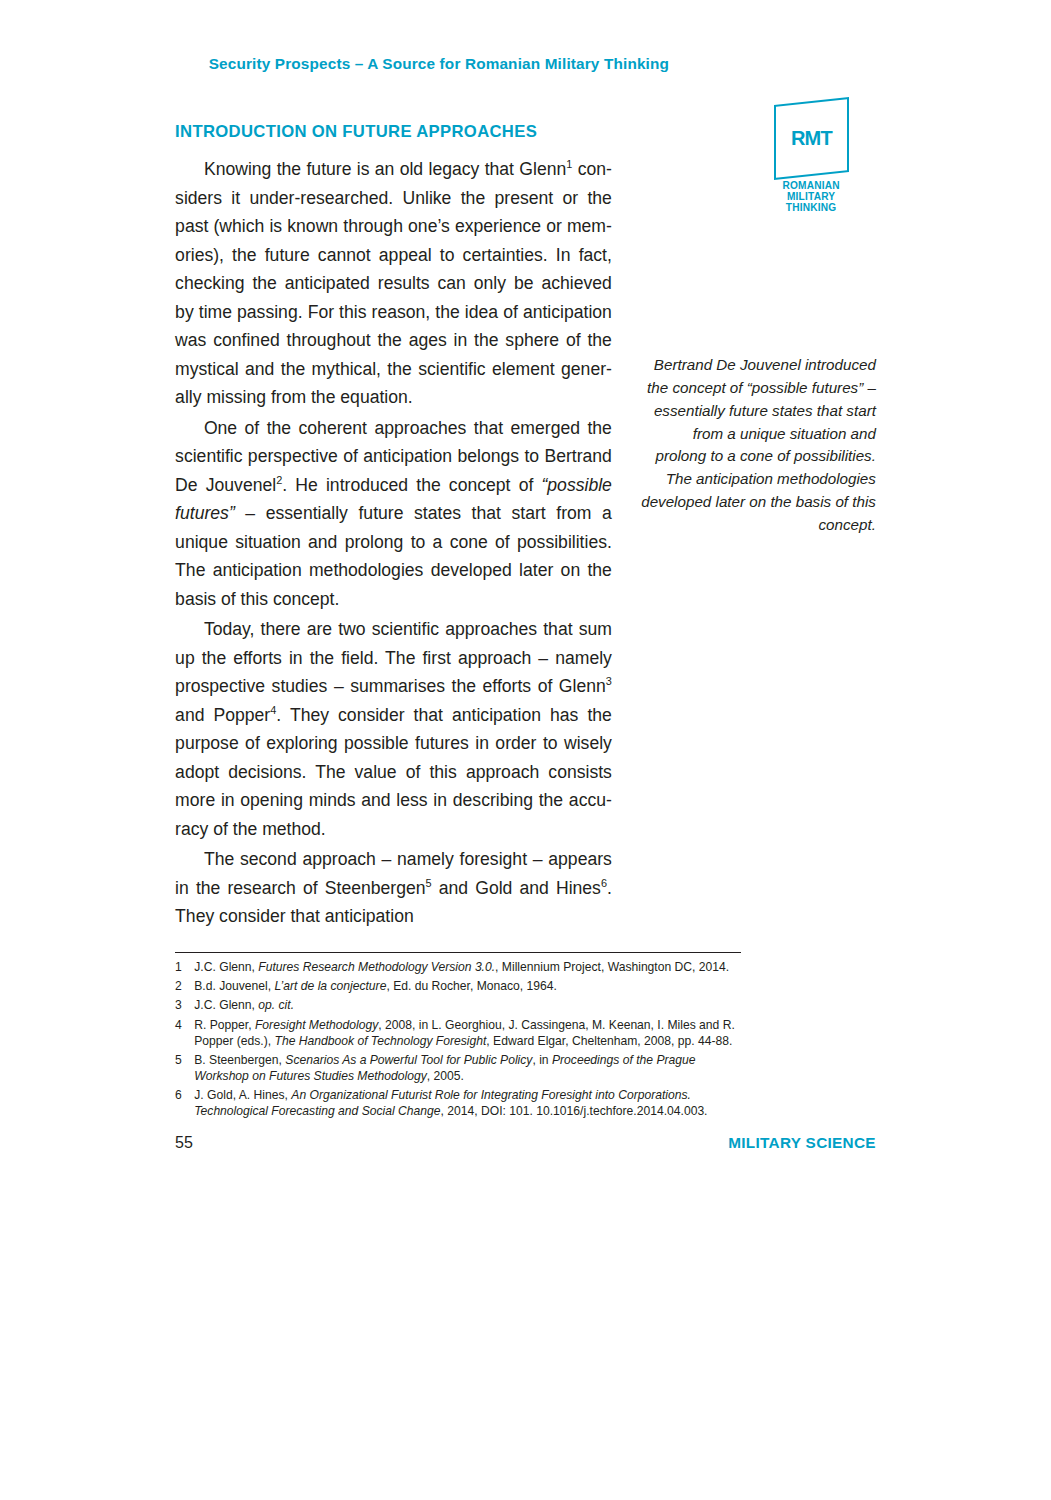Security Prospects – A Source for Romanian Military Thinking
RMT
ROMANIAN
MILITARY
THINKING
Introduction on Future Approaches
Knowing the future is an old legacy that Glenn1 considers it under-researched. Unlike the present or the past (which is known through one’s experience or memories), the future cannot appeal to certainties. In fact, checking the anticipated results can only be achieved by time passing. For this reason, the idea of anticipation was confined throughout the ages in the sphere of the mystical and the mythical, the scientific element generally missing from the equation.
One of the coherent approaches that emerged the scientific perspective of anticipation belongs to Bertrand De Jouvenel2. He introduced the concept of “possible futures” – essentially future states that start from a unique situation and prolong to a cone of possibilities. The anticipation methodologies developed later on the basis of this concept.
Today, there are two scientific approaches that sum up the efforts in the field. The first approach – namely prospective studies – summarises the efforts of Glenn3 and Popper4. They consider that anticipation has the purpose of exploring possible futures in order to wisely adopt decisions. The value of this approach consists more in opening minds and less in describing the accuracy of the method.
The second approach – namely foresight – appears in the research of Steenbergen5 and Gold and Hines6. They consider that anticipation
Bertrand De Jouvenel introduced the concept of “possible futures” – essentially future states that start from a unique situation and prolong to a cone of possibilities. The anticipation methodologies developed later on the basis of this concept.
J.C. Glenn, Futures Research Methodology Version 3.0., Millennium Project, Washington DC, 2014.
B.d. Jouvenel, L’art de la conjecture, Ed. du Rocher, Monaco, 1964.
J.C. Glenn, op. cit.
R. Popper, Foresight Methodology, 2008, in L. Georghiou, J. Cassingena, M. Keenan, I. Miles and R. Popper (eds.), The Handbook of Technology Foresight, Edward Elgar, Cheltenham, 2008, pp. 44-88.
B. Steenbergen, Scenarios As a Powerful Tool for Public Policy, in Proceedings of the Prague Workshop on Futures Studies Methodology, 2005.
J. Gold, A. Hines, An Organizational Futurist Role for Integrating Foresight into Corporations. Technological Forecasting and Social Change, 2014, DOI: 101. 10.1016/j.techfore.2014.04.003.
55
MILITARY SCIENCE